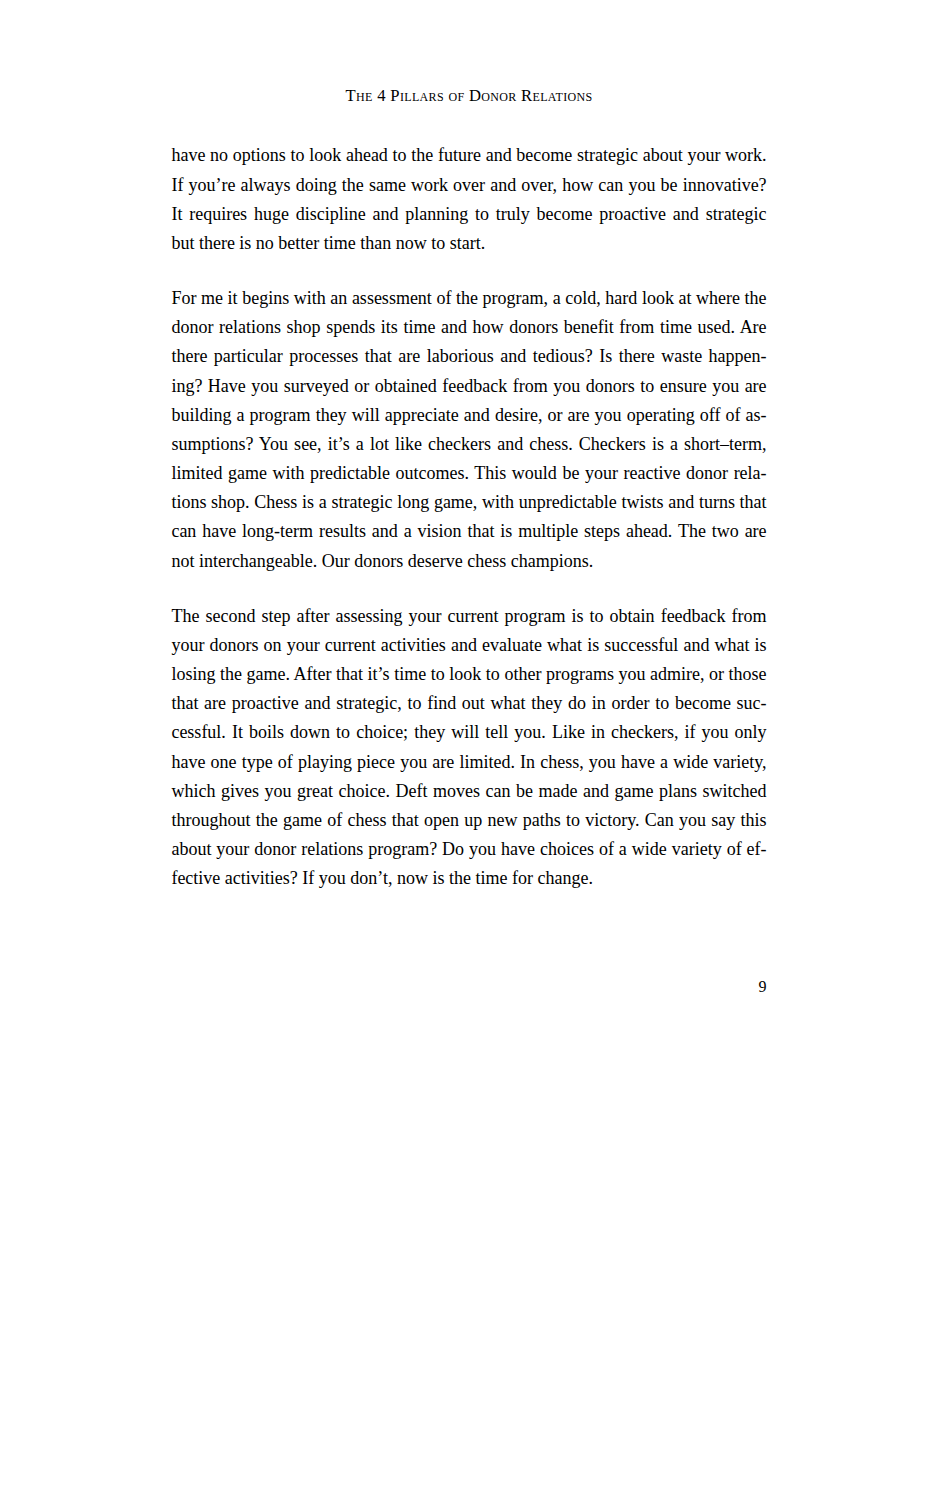The 4 Pillars of Donor Relations
have no options to look ahead to the future and become strategic about your work. If you’re always doing the same work over and over, how can you be innovative? It requires huge discipline and planning to truly become proactive and strategic but there is no better time than now to start.
For me it begins with an assessment of the program, a cold, hard look at where the donor relations shop spends its time and how donors benefit from time used. Are there particular processes that are laborious and tedious? Is there waste happening? Have you surveyed or obtained feedback from you donors to ensure you are building a program they will appreciate and desire, or are you operating off of assumptions? You see, it’s a lot like checkers and chess. Checkers is a short–term, limited game with predictable outcomes. This would be your reactive donor relations shop. Chess is a strategic long game, with unpredictable twists and turns that can have long-term results and a vision that is multiple steps ahead. The two are not interchangeable. Our donors deserve chess champions.
The second step after assessing your current program is to obtain feedback from your donors on your current activities and evaluate what is successful and what is losing the game. After that it’s time to look to other programs you admire, or those that are proactive and strategic, to find out what they do in order to become successful. It boils down to choice; they will tell you. Like in checkers, if you only have one type of playing piece you are limited. In chess, you have a wide variety, which gives you great choice. Deft moves can be made and game plans switched throughout the game of chess that open up new paths to victory. Can you say this about your donor relations program? Do you have choices of a wide variety of effective activities? If you don’t, now is the time for change.
9